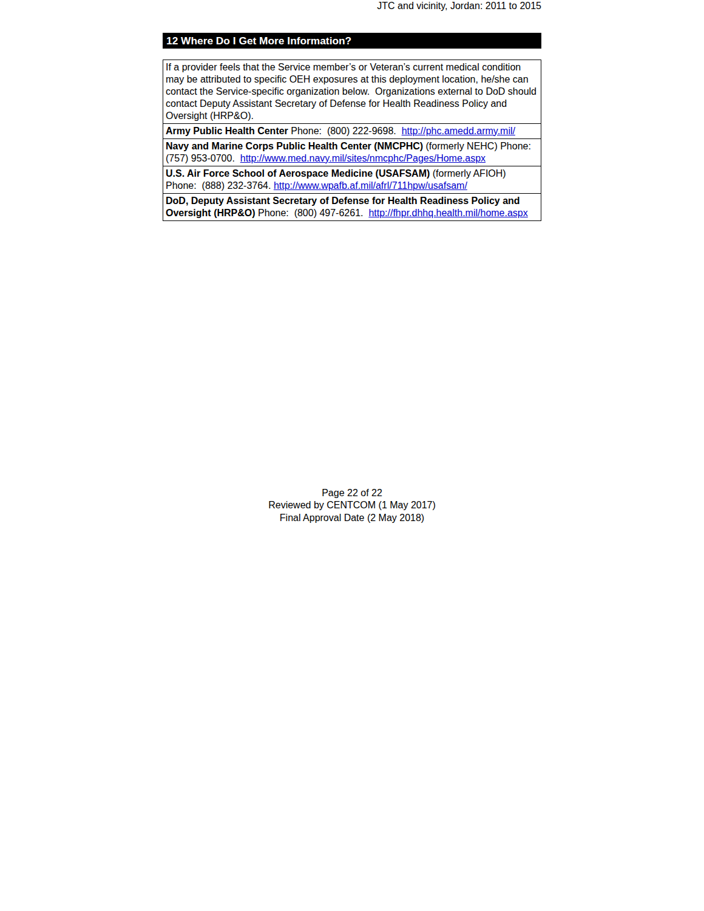JTC and vicinity, Jordan: 2011 to 2015
12 Where Do I Get More Information?
| If a provider feels that the Service member’s or Veteran’s current medical condition may be attributed to specific OEH exposures at this deployment location, he/she can contact the Service-specific organization below. Organizations external to DoD should contact Deputy Assistant Secretary of Defense for Health Readiness Policy and Oversight (HRP&O). |
| Army Public Health Center Phone: (800) 222-9698. http://phc.amedd.army.mil/ |
| Navy and Marine Corps Public Health Center (NMCPHC) (formerly NEHC) Phone: (757) 953-0700. http://www.med.navy.mil/sites/nmcphc/Pages/Home.aspx |
| U.S. Air Force School of Aerospace Medicine (USAFSAM) (formerly AFIOH) Phone: (888) 232-3764. http://www.wpafb.af.mil/afrl/711hpw/usafsam/ |
| DoD, Deputy Assistant Secretary of Defense for Health Readiness Policy and Oversight (HRP&O) Phone: (800) 497-6261. http://fhpr.dhhq.health.mil/home.aspx |
Page 22 of 22
Reviewed by CENTCOM (1 May 2017)
Final Approval Date (2 May 2018)